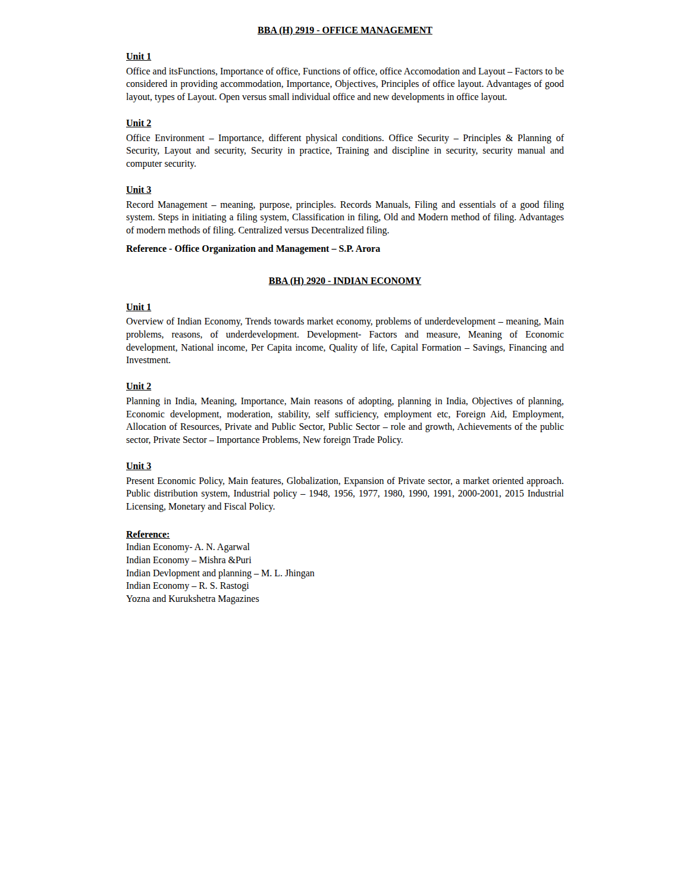BBA (H) 2919 - OFFICE MANAGEMENT
Unit 1
Office and itsFunctions, Importance of office, Functions of office, office Accomodation and Layout – Factors to be considered in providing accommodation, Importance, Objectives, Principles of office layout. Advantages of good layout, types of Layout. Open versus small individual office and new developments in office layout.
Unit 2
Office Environment – Importance, different physical conditions. Office Security – Principles & Planning of Security, Layout and security, Security in practice, Training and discipline in security, security manual and computer security.
Unit 3
Record Management – meaning, purpose, principles. Records Manuals, Filing and essentials of a good filing system. Steps in initiating a filing system, Classification in filing, Old and Modern method of filing. Advantages of modern methods of filing. Centralized versus Decentralized filing.
Reference - Office Organization and Management – S.P. Arora
BBA (H) 2920 - INDIAN ECONOMY
Unit 1
Overview of Indian Economy, Trends towards market economy, problems of underdevelopment – meaning, Main problems, reasons, of underdevelopment. Development- Factors and measure, Meaning of Economic development, National income, Per Capita income, Quality of life, Capital Formation – Savings, Financing and Investment.
Unit 2
Planning in India, Meaning, Importance, Main reasons of adopting, planning in India, Objectives of planning, Economic development, moderation, stability, self sufficiency, employment etc, Foreign Aid, Employment, Allocation of Resources, Private and Public Sector, Public Sector – role and growth, Achievements of the public sector, Private Sector – Importance Problems, New foreign Trade Policy.
Unit 3
Present Economic Policy, Main features, Globalization, Expansion of Private sector, a market oriented approach. Public distribution system, Industrial policy – 1948, 1956, 1977, 1980, 1990, 1991, 2000-2001, 2015 Industrial Licensing, Monetary and Fiscal Policy.
Reference:
Indian Economy- A. N. Agarwal
Indian Economy – Mishra &Puri
Indian Devlopment and planning – M. L. Jhingan
Indian Economy – R. S. Rastogi
Yozna and Kurukshetra Magazines